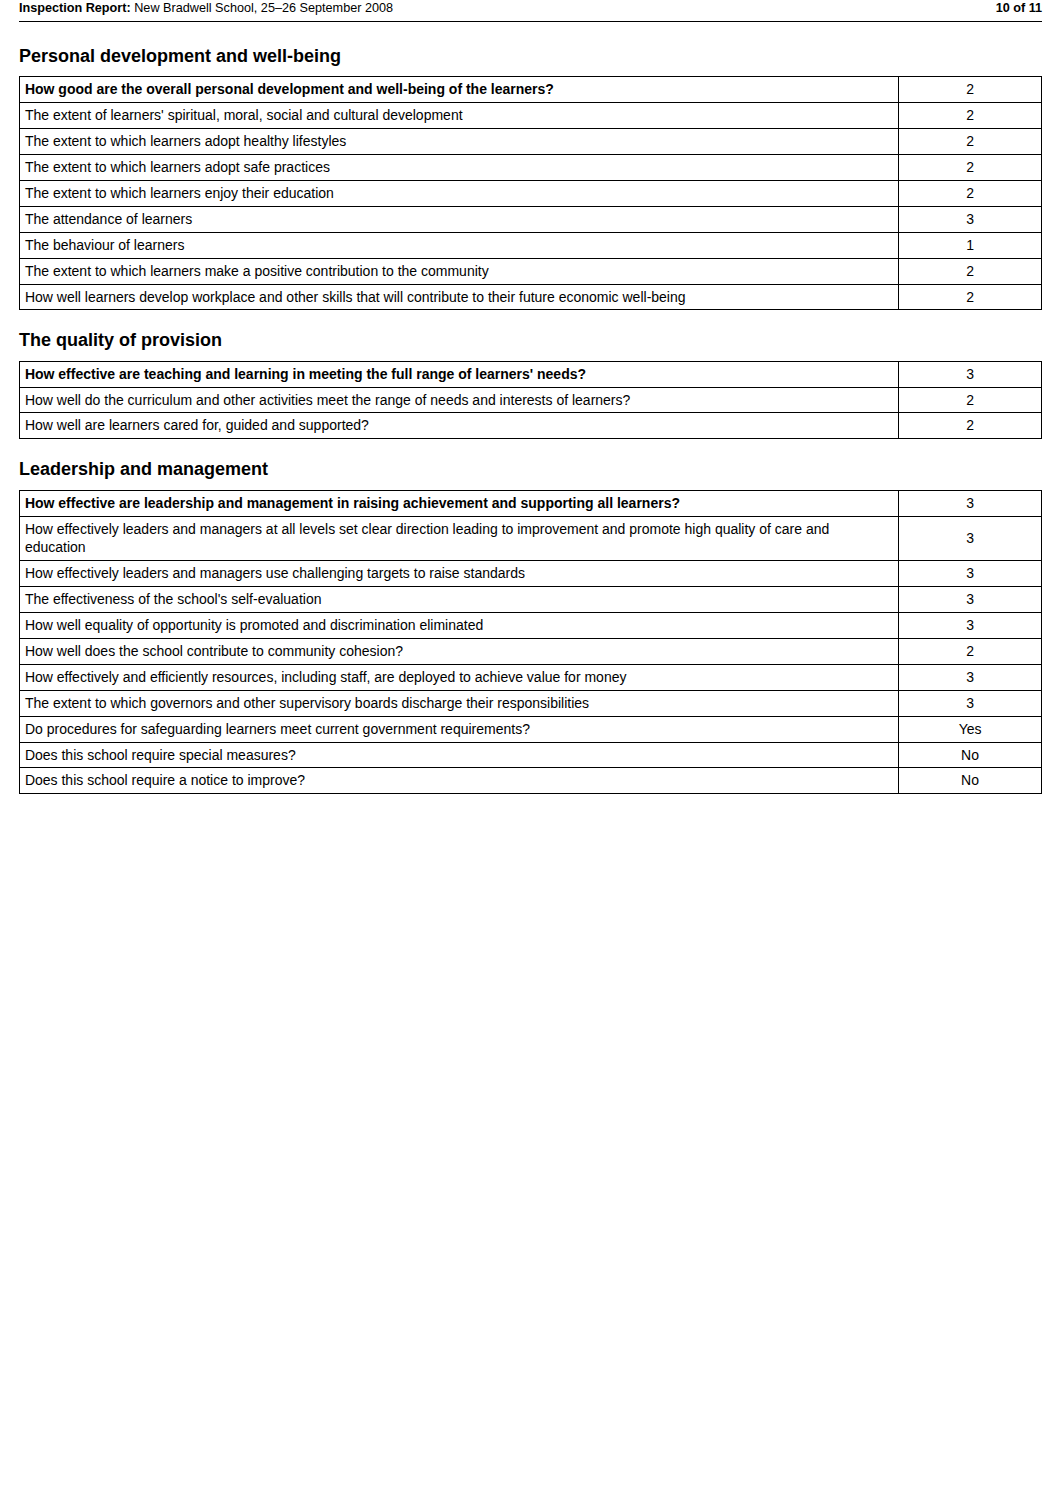Inspection Report: New Bradwell School, 25–26 September 2008
10 of 11
Personal development and well-being
| How good are the overall personal development and well-being of the learners? | 2 |
| The extent of learners' spiritual, moral, social and cultural development | 2 |
| The extent to which learners adopt healthy lifestyles | 2 |
| The extent to which learners adopt safe practices | 2 |
| The extent to which learners enjoy their education | 2 |
| The attendance of learners | 3 |
| The behaviour of learners | 1 |
| The extent to which learners make a positive contribution to the community | 2 |
| How well learners develop workplace and other skills that will contribute to their future economic well-being | 2 |
The quality of provision
| How effective are teaching and learning in meeting the full range of learners' needs? | 3 |
| How well do the curriculum and other activities meet the range of needs and interests of learners? | 2 |
| How well are learners cared for, guided and supported? | 2 |
Leadership and management
| How effective are leadership and management in raising achievement and supporting all learners? | 3 |
| How effectively leaders and managers at all levels set clear direction leading to improvement and promote high quality of care and education | 3 |
| How effectively leaders and managers use challenging targets to raise standards | 3 |
| The effectiveness of the school's self-evaluation | 3 |
| How well equality of opportunity is promoted and discrimination eliminated | 3 |
| How well does the school contribute to community cohesion? | 2 |
| How effectively and efficiently resources, including staff, are deployed to achieve value for money | 3 |
| The extent to which governors and other supervisory boards discharge their responsibilities | 3 |
| Do procedures for safeguarding learners meet current government requirements? | Yes |
| Does this school require special measures? | No |
| Does this school require a notice to improve? | No |